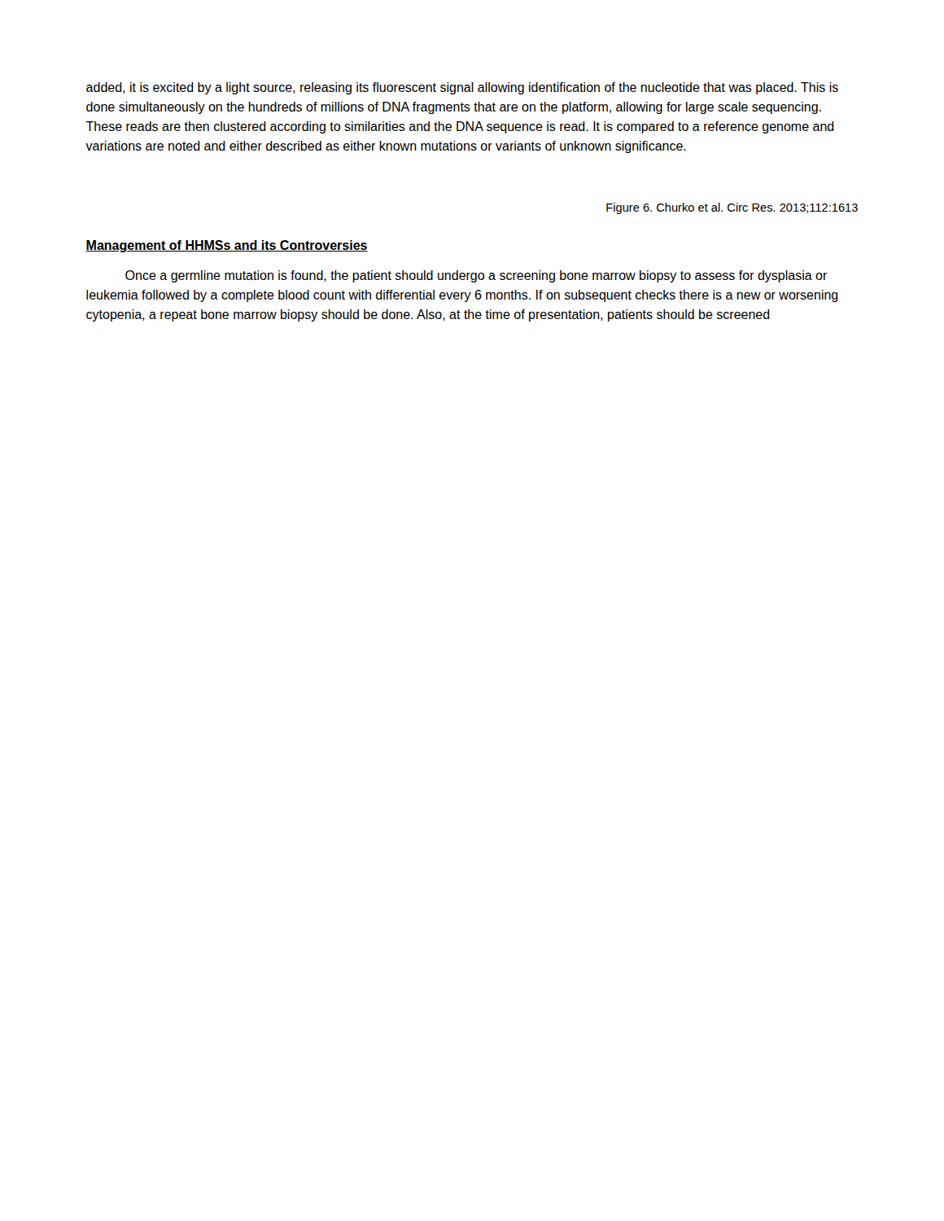added, it is excited by a light source, releasing its fluorescent signal allowing identification of the nucleotide that was placed. This is done simultaneously on the hundreds of millions of DNA fragments that are on the platform, allowing for large scale sequencing. These reads are then clustered according to similarities and the DNA sequence is read. It is compared to a reference genome and variations are noted and either described as either known mutations or variants of unknown significance.
Figure 6. Churko et al. Circ Res. 2013;112:1613
Management of HHMSs and its Controversies
Once a germline mutation is found, the patient should undergo a screening bone marrow biopsy to assess for dysplasia or leukemia followed by a complete blood count with differential every 6 months. If on subsequent checks there is a new or worsening cytopenia, a repeat bone marrow biopsy should be done. Also, at the time of presentation, patients should be screened